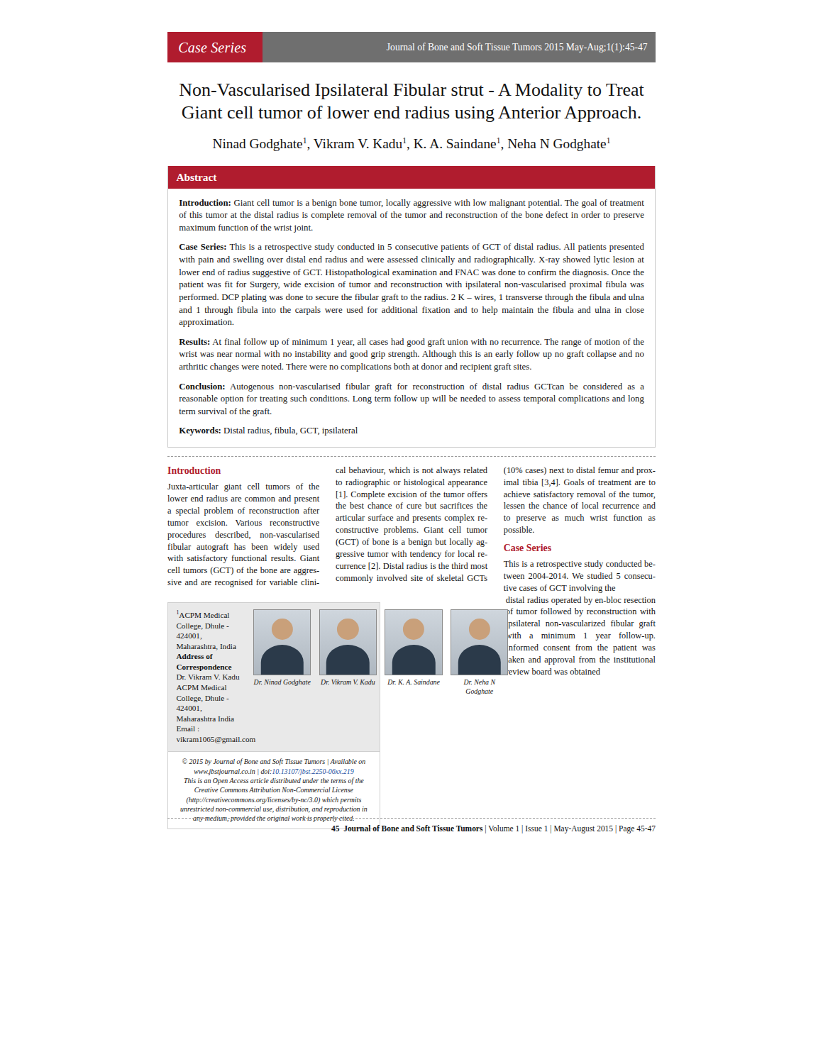Case Series
Journal of Bone and Soft Tissue Tumors 2015 May-Aug;1(1):45-47
Non-Vascularised Ipsilateral Fibular strut - A Modality to Treat Giant cell tumor of lower end radius using Anterior Approach.
Ninad Godghate1, Vikram V. Kadu1, K. A. Saindane1, Neha N Godghate1
Abstract
Introduction: Giant cell tumor is a benign bone tumor, locally aggressive with low malignant potential. The goal of treatment of this tumor at the distal radius is complete removal of the tumor and reconstruction of the bone defect in order to preserve maximum function of the wrist joint.
Case Series: This is a retrospective study conducted in 5 consecutive patients of GCT of distal radius. All patients presented with pain and swelling over distal end radius and were assessed clinically and radiographically. X-ray showed lytic lesion at lower end of radius suggestive of GCT. Histopathological examination and FNAC was done to confirm the diagnosis. Once the patient was fit for Surgery, wide excision of tumor and reconstruction with ipsilateral non-vascularised proximal fibula was performed. DCP plating was done to secure the fibular graft to the radius. 2 K – wires, 1 transverse through the fibula and ulna and 1 through fibula into the carpals were used for additional fixation and to help maintain the fibula and ulna in close approximation.
Results: At final follow up of minimum 1 year, all cases had good graft union with no recurrence. The range of motion of the wrist was near normal with no instability and good grip strength. Although this is an early follow up no graft collapse and no arthritic changes were noted. There were no complications both at donor and recipient graft sites.
Conclusion: Autogenous non-vascularised fibular graft for reconstruction of distal radius GCTcan be considered as a reasonable option for treating such conditions. Long term follow up will be needed to assess temporal complications and long term survival of the graft.
Keywords: Distal radius, fibula, GCT, ipsilateral
Introduction
Juxta-articular giant cell tumors of the lower end radius are common and present a special problem of reconstruction after tumor excision. Various reconstructive procedures described, non-vascularised fibular autograft has been widely used with satisfactory functional results. Giant cell tumors (GCT) of the bone are aggressive and are recognised for variable clinical behaviour, which is not always related to radiographic or histological appearance [1]. Complete excision of the tumor offers the best chance of cure but sacrifices the articular surface and presents complex reconstructive problems. Giant cell tumor (GCT) of bone is a benign but locally aggressive tumor with tendency for local recurrence [2]. Distal radius is the third most commonly involved site of skeletal GCTs (10% cases) next to distal femur and proximal tibia [3,4]. Goals of treatment are to achieve satisfactory removal of the tumor, lessen the chance of local recurrence and to preserve as much wrist function as possible.
Case Series
This is a retrospective study conducted between 2004-2014. We studied 5 consecutive cases of GCT involving the
1ACPM Medical College, Dhule - 424001, Maharashtra, India
Address of Correspondence
Dr. Vikram V. Kadu
ACPM Medical College, Dhule - 424001, Maharashtra India
Email : vikram1065@gmail.com
Dr. Ninad Godghate
Dr. Vikram V. Kadu
Dr. K. A. Saindane
Dr. Neha N Godghate
© 2015 by Journal of Bone and Soft Tissue Tumors | Available on www.jbstjournal.co.in | doi:10.13107/jbst.2250-06xx.219
This is an Open Access article distributed under the terms of the Creative Commons Attribution Non-Commercial License
(http://creativecommons.org/licenses/by-nc/3.0) which permits unrestricted non-commercial use, distribution, and reproduction in any medium, provided the original work is properly cited.
distal radius operated by en-bloc resection of tumor followed by reconstruction with ipsilateral non-vascularized fibular graft with a minimum 1 year follow-up. Informed consent from the patient was taken and approval from the institutional review board was obtained
45 Journal of Bone and Soft Tissue Tumors | Volume 1 | Issue 1 | May-August 2015 | Page 45-47